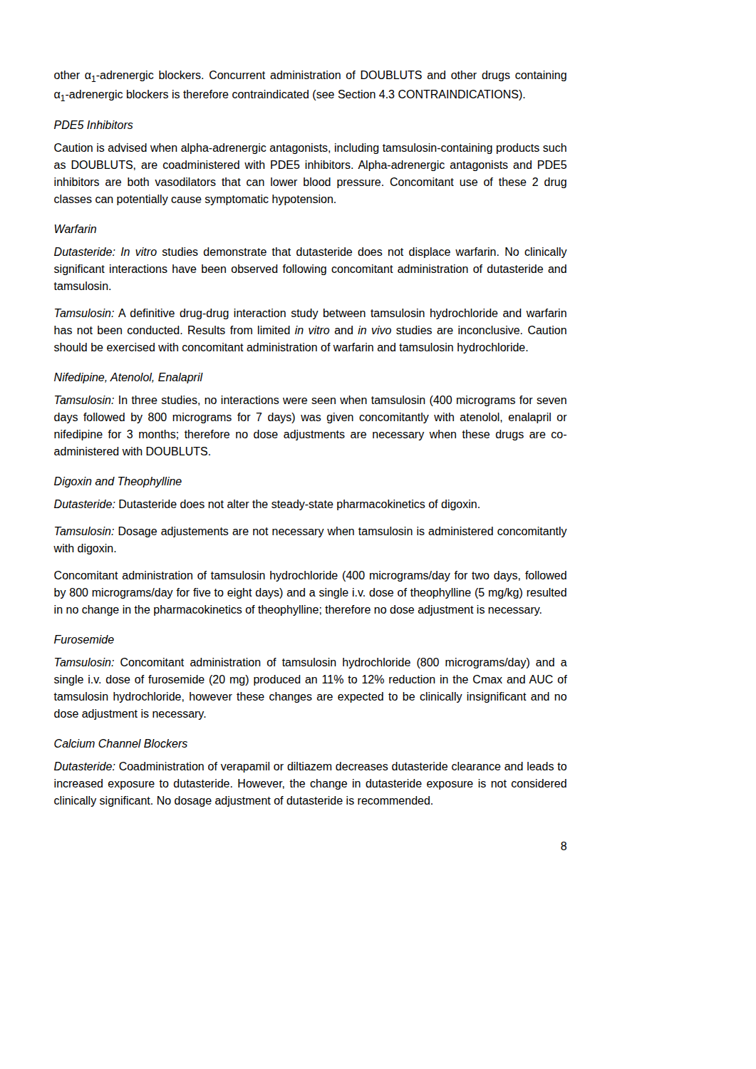other α1-adrenergic blockers. Concurrent administration of DOUBLUTS and other drugs containing α1-adrenergic blockers is therefore contraindicated (see Section 4.3 CONTRAINDICATIONS).
PDE5 Inhibitors
Caution is advised when alpha-adrenergic antagonists, including tamsulosin-containing products such as DOUBLUTS, are coadministered with PDE5 inhibitors. Alpha-adrenergic antagonists and PDE5 inhibitors are both vasodilators that can lower blood pressure. Concomitant use of these 2 drug classes can potentially cause symptomatic hypotension.
Warfarin
Dutasteride: In vitro studies demonstrate that dutasteride does not displace warfarin. No clinically significant interactions have been observed following concomitant administration of dutasteride and tamsulosin.
Tamsulosin: A definitive drug-drug interaction study between tamsulosin hydrochloride and warfarin has not been conducted. Results from limited in vitro and in vivo studies are inconclusive. Caution should be exercised with concomitant administration of warfarin and tamsulosin hydrochloride.
Nifedipine, Atenolol, Enalapril
Tamsulosin: In three studies, no interactions were seen when tamsulosin (400 micrograms for seven days followed by 800 micrograms for 7 days) was given concomitantly with atenolol, enalapril or nifedipine for 3 months; therefore no dose adjustments are necessary when these drugs are co-administered with DOUBLUTS.
Digoxin and Theophylline
Dutasteride: Dutasteride does not alter the steady-state pharmacokinetics of digoxin.
Tamsulosin: Dosage adjustements are not necessary when tamsulosin is administered concomitantly with digoxin.
Concomitant administration of tamsulosin hydrochloride (400 micrograms/day for two days, followed by 800 micrograms/day for five to eight days) and a single i.v. dose of theophylline (5 mg/kg) resulted in no change in the pharmacokinetics of theophylline; therefore no dose adjustment is necessary.
Furosemide
Tamsulosin: Concomitant administration of tamsulosin hydrochloride (800 micrograms/day) and a single i.v. dose of furosemide (20 mg) produced an 11% to 12% reduction in the Cmax and AUC of tamsulosin hydrochloride, however these changes are expected to be clinically insignificant and no dose adjustment is necessary.
Calcium Channel Blockers
Dutasteride: Coadministration of verapamil or diltiazem decreases dutasteride clearance and leads to increased exposure to dutasteride. However, the change in dutasteride exposure is not considered clinically significant. No dosage adjustment of dutasteride is recommended.
8